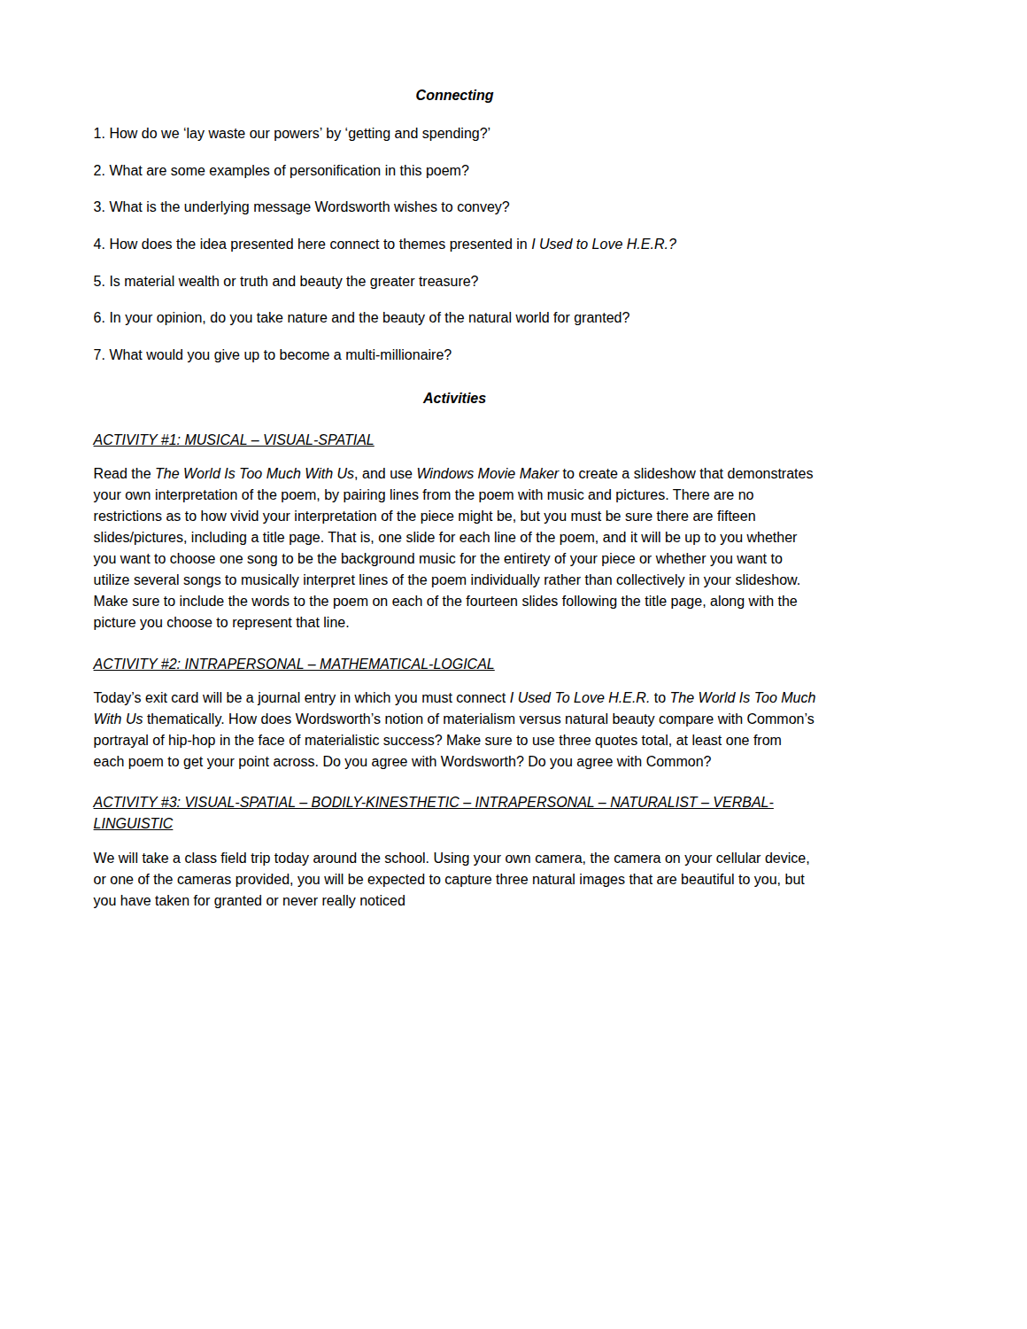Connecting
1. How do we ‘lay waste our powers’ by ‘getting and spending?’
2. What are some examples of personification in this poem?
3. What is the underlying message Wordsworth wishes to convey?
4. How does the idea presented here connect to themes presented in I Used to Love H.E.R.?
5. Is material wealth or truth and beauty the greater treasure?
6. In your opinion, do you take nature and the beauty of the natural world for granted?
7. What would you give up to become a multi-millionaire?
Activities
ACTIVITY #1: MUSICAL – VISUAL-SPATIAL
Read the The World Is Too Much With Us, and use Windows Movie Maker to create a slideshow that demonstrates your own interpretation of the poem, by pairing lines from the poem with music and pictures. There are no restrictions as to how vivid your interpretation of the piece might be, but you must be sure there are fifteen slides/pictures, including a title page. That is, one slide for each line of the poem, and it will be up to you whether you want to choose one song to be the background music for the entirety of your piece or whether you want to utilize several songs to musically interpret lines of the poem individually rather than collectively in your slideshow. Make sure to include the words to the poem on each of the fourteen slides following the title page, along with the picture you choose to represent that line.
ACTIVITY #2: INTRAPERSONAL – MATHEMATICAL-LOGICAL
Today’s exit card will be a journal entry in which you must connect I Used To Love H.E.R. to The World Is Too Much With Us thematically. How does Wordsworth’s notion of materialism versus natural beauty compare with Common’s portrayal of hip-hop in the face of materialistic success? Make sure to use three quotes total, at least one from each poem to get your point across. Do you agree with Wordsworth? Do you agree with Common?
ACTIVITY #3: VISUAL-SPATIAL – BODILY-KINESTHETIC – INTRAPERSONAL – NATURALIST – VERBAL-LINGUISTIC
We will take a class field trip today around the school. Using your own camera, the camera on your cellular device, or one of the cameras provided, you will be expected to capture three natural images that are beautiful to you, but you have taken for granted or never really noticed